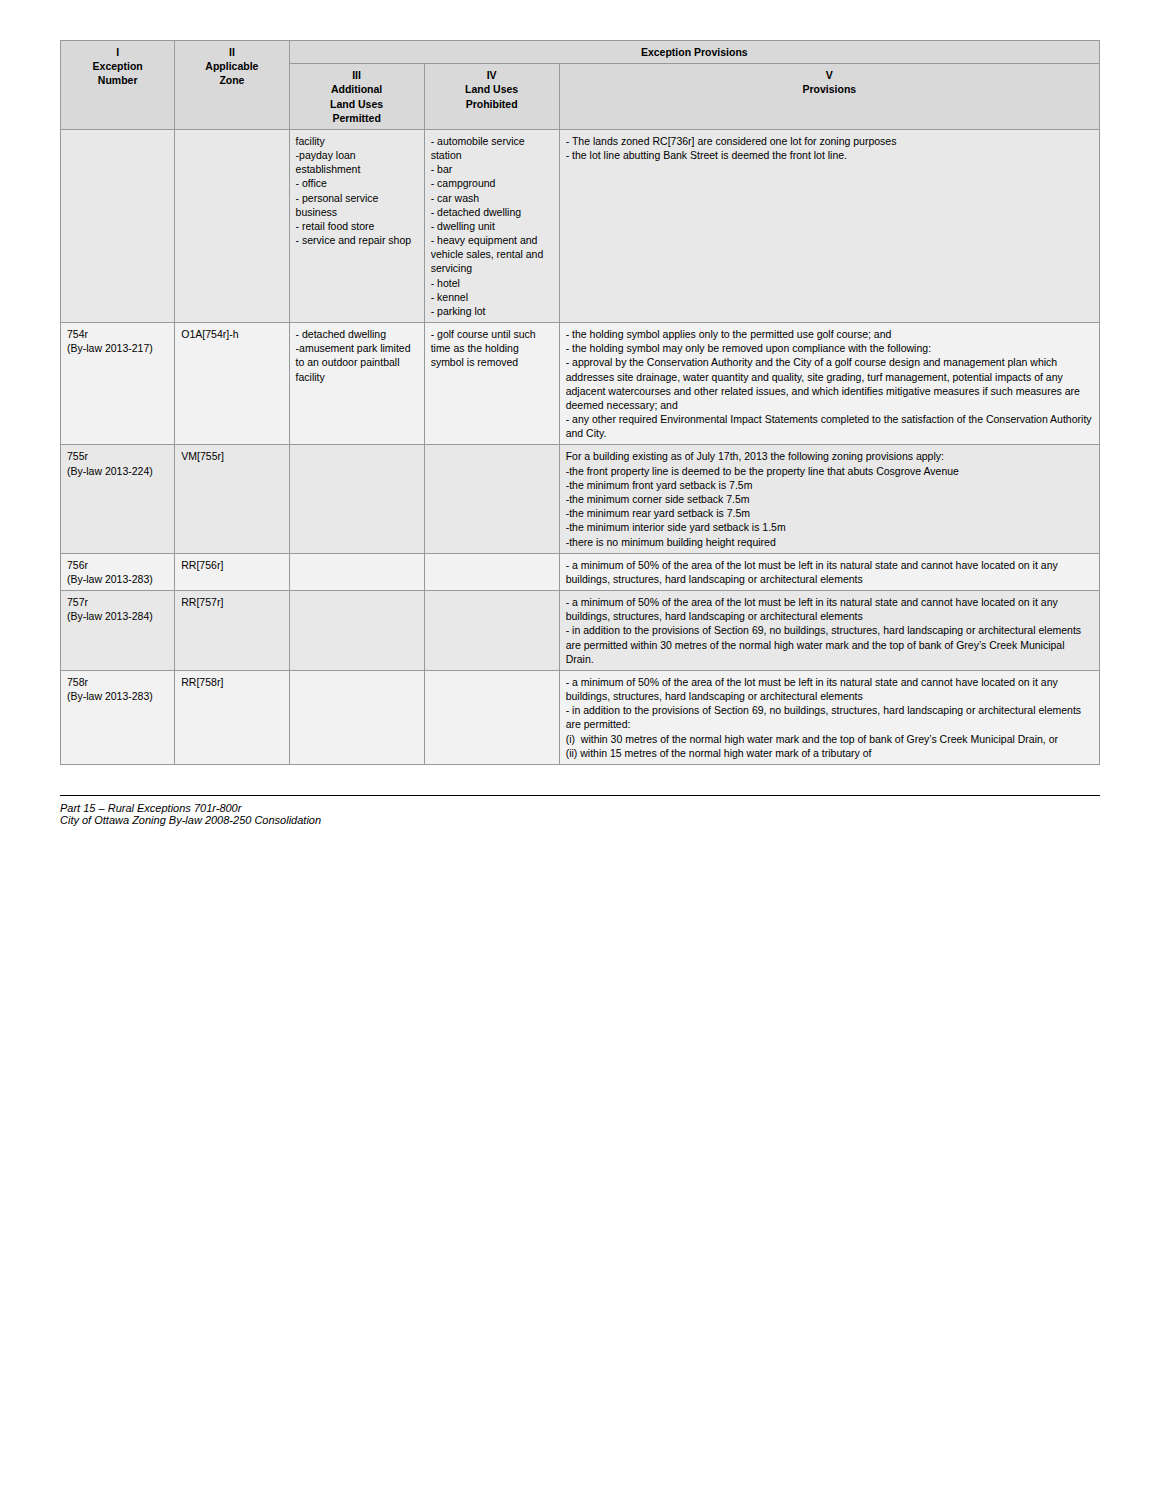| I Exception Number | II Applicable Zone | Exception Provisions |
| --- | --- | --- |
| III Additional Land Uses Permitted | IV Land Uses Prohibited | V Provisions |
| | | facility -payday loan establishment - office - personal service business - retail food store - service and repair shop | - automobile service station - bar - campground - car wash - detached dwelling - dwelling unit - heavy equipment and vehicle sales, rental and servicing - hotel - kennel - parking lot | - The lands zoned RC[736r] are considered one lot for zoning purposes - the lot line abutting Bank Street is deemed the front lot line. |
| 754r (By-law 2013-217) | O1A[754r]-h | - detached dwelling -amusement park limited to an outdoor paintball facility | - golf course until such time as the holding symbol is removed | - the holding symbol applies only to the permitted use golf course; and - the holding symbol may only be removed upon compliance with the following: - approval by the Conservation Authority and the City of a golf course design and management plan which addresses site drainage, water quantity and quality, site grading, turf management, potential impacts of any adjacent watercourses and other related issues, and which identifies mitigative measures if such measures are deemed necessary; and - any other required Environmental Impact Statements completed to the satisfaction of the Conservation Authority and City. |
| 755r (By-law 2013-224) | VM[755r] | | | For a building existing as of July 17th, 2013 the following zoning provisions apply: -the front property line is deemed to be the property line that abuts Cosgrove Avenue -the minimum front yard setback is 7.5m -the minimum corner side setback 7.5m -the minimum rear yard setback is 7.5m -the minimum interior side yard setback is 1.5m -there is no minimum building height required |
| 756r (By-law 2013-283) | RR[756r] | | | - a minimum of 50% of the area of the lot must be left in its natural state and cannot have located on it any buildings, structures, hard landscaping or architectural elements |
| 757r (By-law 2013-284) | RR[757r] | | | - a minimum of 50% of the area of the lot must be left in its natural state and cannot have located on it any buildings, structures, hard landscaping or architectural elements - in addition to the provisions of Section 69, no buildings, structures, hard landscaping or architectural elements are permitted within 30 metres of the normal high water mark and the top of bank of Grey’s Creek Municipal Drain. |
| 758r (By-law 2013-283) | RR[758r] | | | - a minimum of 50% of the area of the lot must be left in its natural state and cannot have located on it any buildings, structures, hard landscaping or architectural elements - in addition to the provisions of Section 69, no buildings, structures, hard landscaping or architectural elements are permitted: (i) within 30 metres of the normal high water mark and the top of bank of Grey’s Creek Municipal Drain, or (ii) within 15 metres of the normal high water mark of a tributary of |
Part 15 – Rural Exceptions 701r-800r
City of Ottawa Zoning By-law 2008-250 Consolidation